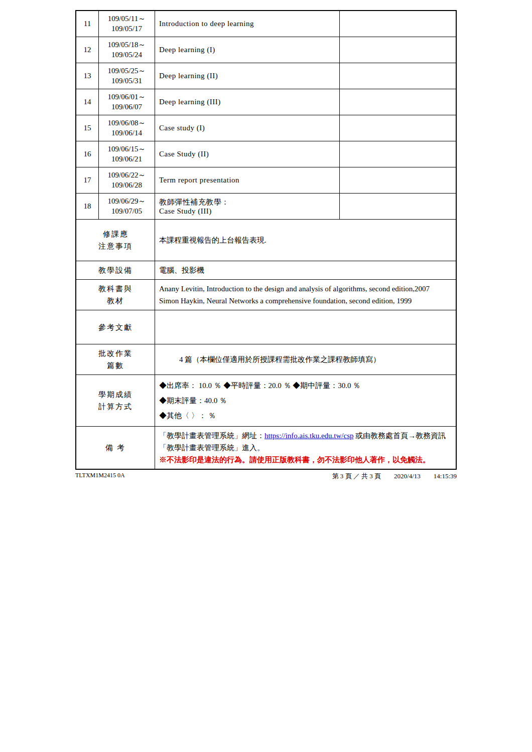| 11 | 109/05/11～ 109/05/17 | Introduction to deep learning | |
| 12 | 109/05/18～ 109/05/24 | Deep learning (I) | |
| 13 | 109/05/25～ 109/05/31 | Deep learning (II) | |
| 14 | 109/06/01～ 109/06/07 | Deep learning (III) | |
| 15 | 109/06/08～ 109/06/14 | Case study (I) | |
| 16 | 109/06/15～ 109/06/21 | Case Study (II) | |
| 17 | 109/06/22～ 109/06/28 | Term report presentation | |
| 18 | 109/06/29～ 109/07/05 | 教師彈性補充教學： Case Study (III) | |
| 修課應 注意事項 | 本課程重視報告的上台報告表現. |
| 教學設備 | 電腦、投影機 |
| 教科書與 教材 | Anany Levitin, Introduction to the design and analysis of algorithms, second edition,2007 Simon Haykin, Neural Networks a comprehensive foundation, second edition, 1999 |
| 參考文獻 | |
| 批改作業 篇數 | 4 篇（本欄位僅適用於所授課程需批改作業之課程教師填寫） |
| 學期成績 計算方式 | ◆出席率： 10.0 ％ ◆平時評量：20.0 ％ ◆期中評量：30.0 ％ ◆期末評量：40.0 ％ ◆其他〈 〉： ％ |
| 備 考 | 「教學計畫表管理系統」網址： https://info.ais.tku.edu.tw/csp 或由教務處首頁→教務資訊「教學計畫表管理系統」進入。 ※不法影印是違法的行為。請使用正版教科書，勿不法影印他人著作，以免觸法。 |
TLTXM1M2415 0A
第 3 頁 ／ 共 3 頁　　2020/4/13　　14:15:39